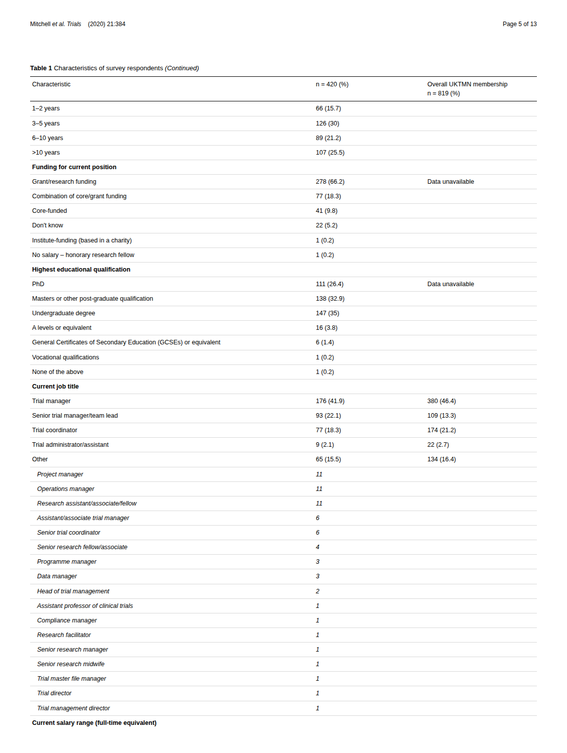Mitchell et al. Trials (2020) 21:384
Page 5 of 13
Table 1 Characteristics of survey respondents (Continued)
| Characteristic | n = 420 (%) | Overall UKTMN membership n = 819 (%) |
| --- | --- | --- |
| 1–2 years | 66 (15.7) | |
| 3–5 years | 126 (30) | |
| 6–10 years | 89 (21.2) | |
| >10 years | 107 (25.5) | |
| Funding for current position | | |
| Grant/research funding | 278 (66.2) | Data unavailable |
| Combination of core/grant funding | 77 (18.3) | |
| Core-funded | 41 (9.8) | |
| Don't know | 22 (5.2) | |
| Institute-funding (based in a charity) | 1 (0.2) | |
| No salary – honorary research fellow | 1 (0.2) | |
| Highest educational qualification | | |
| PhD | 111 (26.4) | Data unavailable |
| Masters or other post-graduate qualification | 138 (32.9) | |
| Undergraduate degree | 147 (35) | |
| A levels or equivalent | 16 (3.8) | |
| General Certificates of Secondary Education (GCSEs) or equivalent | 6 (1.4) | |
| Vocational qualifications | 1 (0.2) | |
| None of the above | 1 (0.2) | |
| Current job title | | |
| Trial manager | 176 (41.9) | 380 (46.4) |
| Senior trial manager/team lead | 93 (22.1) | 109 (13.3) |
| Trial coordinator | 77 (18.3) | 174 (21.2) |
| Trial administrator/assistant | 9 (2.1) | 22 (2.7) |
| Other | 65 (15.5) | 134 (16.4) |
| Project manager | 11 | |
| Operations manager | 11 | |
| Research assistant/associate/fellow | 11 | |
| Assistant/associate trial manager | 6 | |
| Senior trial coordinator | 6 | |
| Senior research fellow/associate | 4 | |
| Programme manager | 3 | |
| Data manager | 3 | |
| Head of trial management | 2 | |
| Assistant professor of clinical trials | 1 | |
| Compliance manager | 1 | |
| Research facilitator | 1 | |
| Senior research manager | 1 | |
| Senior research midwife | 1 | |
| Trial master file manager | 1 | |
| Trial director | 1 | |
| Trial management director | 1 | |
| Current salary range (full-time equivalent) | | |